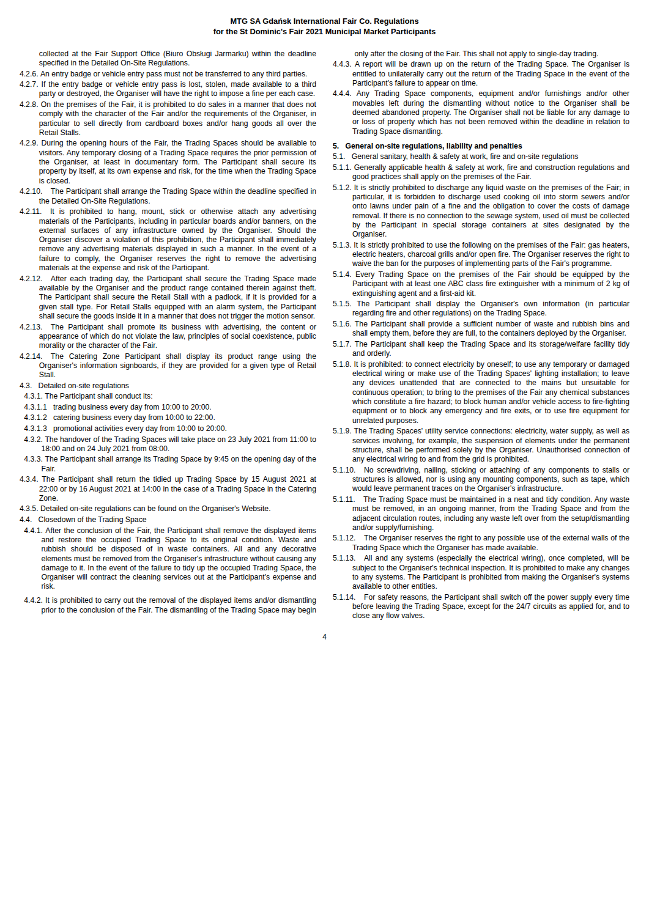MTG SA Gdańsk International Fair Co. Regulations
for the St Dominic's Fair 2021 Municipal Market Participants
collected at the Fair Support Office (Biuro Obsługi Jarmarku) within the deadline specified in the Detailed On-Site Regulations.
4.2.6. An entry badge or vehicle entry pass must not be transferred to any third parties.
4.2.7. If the entry badge or vehicle entry pass is lost, stolen, made available to a third party or destroyed, the Organiser will have the right to impose a fine per each case.
4.2.8. On the premises of the Fair, it is prohibited to do sales in a manner that does not comply with the character of the Fair and/or the requirements of the Organiser, in particular to sell directly from cardboard boxes and/or hang goods all over the Retail Stalls.
4.2.9. During the opening hours of the Fair, the Trading Spaces should be available to visitors. Any temporary closing of a Trading Space requires the prior permission of the Organiser, at least in documentary form. The Participant shall secure its property by itself, at its own expense and risk, for the time when the Trading Space is closed.
4.2.10. The Participant shall arrange the Trading Space within the deadline specified in the Detailed On-Site Regulations.
4.2.11. It is prohibited to hang, mount, stick or otherwise attach any advertising materials of the Participants, including in particular boards and/or banners, on the external surfaces of any infrastructure owned by the Organiser. Should the Organiser discover a violation of this prohibition, the Participant shall immediately remove any advertising materials displayed in such a manner. In the event of a failure to comply, the Organiser reserves the right to remove the advertising materials at the expense and risk of the Participant.
4.2.12. After each trading day, the Participant shall secure the Trading Space made available by the Organiser and the product range contained therein against theft. The Participant shall secure the Retail Stall with a padlock, if it is provided for a given stall type. For Retail Stalls equipped with an alarm system, the Participant shall secure the goods inside it in a manner that does not trigger the motion sensor.
4.2.13. The Participant shall promote its business with advertising, the content or appearance of which do not violate the law, principles of social coexistence, public morality or the character of the Fair.
4.2.14. The Catering Zone Participant shall display its product range using the Organiser's information signboards, if they are provided for a given type of Retail Stall.
4.3. Detailed on-site regulations
4.3.1. The Participant shall conduct its:
4.3.1.1 trading business every day from 10:00 to 20:00.
4.3.1.2 catering business every day from 10:00 to 22:00.
4.3.1.3 promotional activities every day from 10:00 to 20:00.
4.3.2. The handover of the Trading Spaces will take place on 23 July 2021 from 11:00 to 18:00 and on 24 July 2021 from 08:00.
4.3.3. The Participant shall arrange its Trading Space by 9:45 on the opening day of the Fair.
4.3.4. The Participant shall return the tidied up Trading Space by 15 August 2021 at 22:00 or by 16 August 2021 at 14:00 in the case of a Trading Space in the Catering Zone.
4.3.5. Detailed on-site regulations can be found on the Organiser's Website.
4.4. Closedown of the Trading Space
4.4.1. After the conclusion of the Fair, the Participant shall remove the displayed items and restore the occupied Trading Space to its original condition. Waste and rubbish should be disposed of in waste containers. All and any decorative elements must be removed from the Organiser's infrastructure without causing any damage to it. In the event of the failure to tidy up the occupied Trading Space, the Organiser will contract the cleaning services out at the Participant's expense and risk.
4.4.2. It is prohibited to carry out the removal of the displayed items and/or dismantling prior to the conclusion of the Fair. The dismantling of the Trading Space may begin only after the closing of the Fair. This shall not apply to single-day trading.
4.4.3. A report will be drawn up on the return of the Trading Space. The Organiser is entitled to unilaterally carry out the return of the Trading Space in the event of the Participant's failure to appear on time.
4.4.4. Any Trading Space components, equipment and/or furnishings and/or other movables left during the dismantling without notice to the Organiser shall be deemed abandoned property. The Organiser shall not be liable for any damage to or loss of property which has not been removed within the deadline in relation to Trading Space dismantling.
5. General on-site regulations, liability and penalties
5.1. General sanitary, health & safety at work, fire and on-site regulations
5.1.1. Generally applicable health & safety at work, fire and construction regulations and good practices shall apply on the premises of the Fair.
5.1.2. It is strictly prohibited to discharge any liquid waste on the premises of the Fair; in particular, it is forbidden to discharge used cooking oil into storm sewers and/or onto lawns under pain of a fine and the obligation to cover the costs of damage removal. If there is no connection to the sewage system, used oil must be collected by the Participant in special storage containers at sites designated by the Organiser.
5.1.3. It is strictly prohibited to use the following on the premises of the Fair: gas heaters, electric heaters, charcoal grills and/or open fire. The Organiser reserves the right to waive the ban for the purposes of implementing parts of the Fair's programme.
5.1.4. Every Trading Space on the premises of the Fair should be equipped by the Participant with at least one ABC class fire extinguisher with a minimum of 2 kg of extinguishing agent and a first-aid kit.
5.1.5. The Participant shall display the Organiser's own information (in particular regarding fire and other regulations) on the Trading Space.
5.1.6. The Participant shall provide a sufficient number of waste and rubbish bins and shall empty them, before they are full, to the containers deployed by the Organiser.
5.1.7. The Participant shall keep the Trading Space and its storage/welfare facility tidy and orderly.
5.1.8. It is prohibited: to connect electricity by oneself; to use any temporary or damaged electrical wiring or make use of the Trading Spaces' lighting installation; to leave any devices unattended that are connected to the mains but unsuitable for continuous operation; to bring to the premises of the Fair any chemical substances which constitute a fire hazard; to block human and/or vehicle access to fire-fighting equipment or to block any emergency and fire exits, or to use fire equipment for unrelated purposes.
5.1.9. The Trading Spaces' utility service connections: electricity, water supply, as well as services involving, for example, the suspension of elements under the permanent structure, shall be performed solely by the Organiser. Unauthorised connection of any electrical wiring to and from the grid is prohibited.
5.1.10. No screwdriving, nailing, sticking or attaching of any components to stalls or structures is allowed, nor is using any mounting components, such as tape, which would leave permanent traces on the Organiser's infrastructure.
5.1.11. The Trading Space must be maintained in a neat and tidy condition. Any waste must be removed, in an ongoing manner, from the Trading Space and from the adjacent circulation routes, including any waste left over from the setup/dismantling and/or supply/furnishing.
5.1.12. The Organiser reserves the right to any possible use of the external walls of the Trading Space which the Organiser has made available.
5.1.13. All and any systems (especially the electrical wiring), once completed, will be subject to the Organiser's technical inspection. It is prohibited to make any changes to any systems. The Participant is prohibited from making the Organiser's systems available to other entities.
5.1.14. For safety reasons, the Participant shall switch off the power supply every time before leaving the Trading Space, except for the 24/7 circuits as applied for, and to close any flow valves.
4